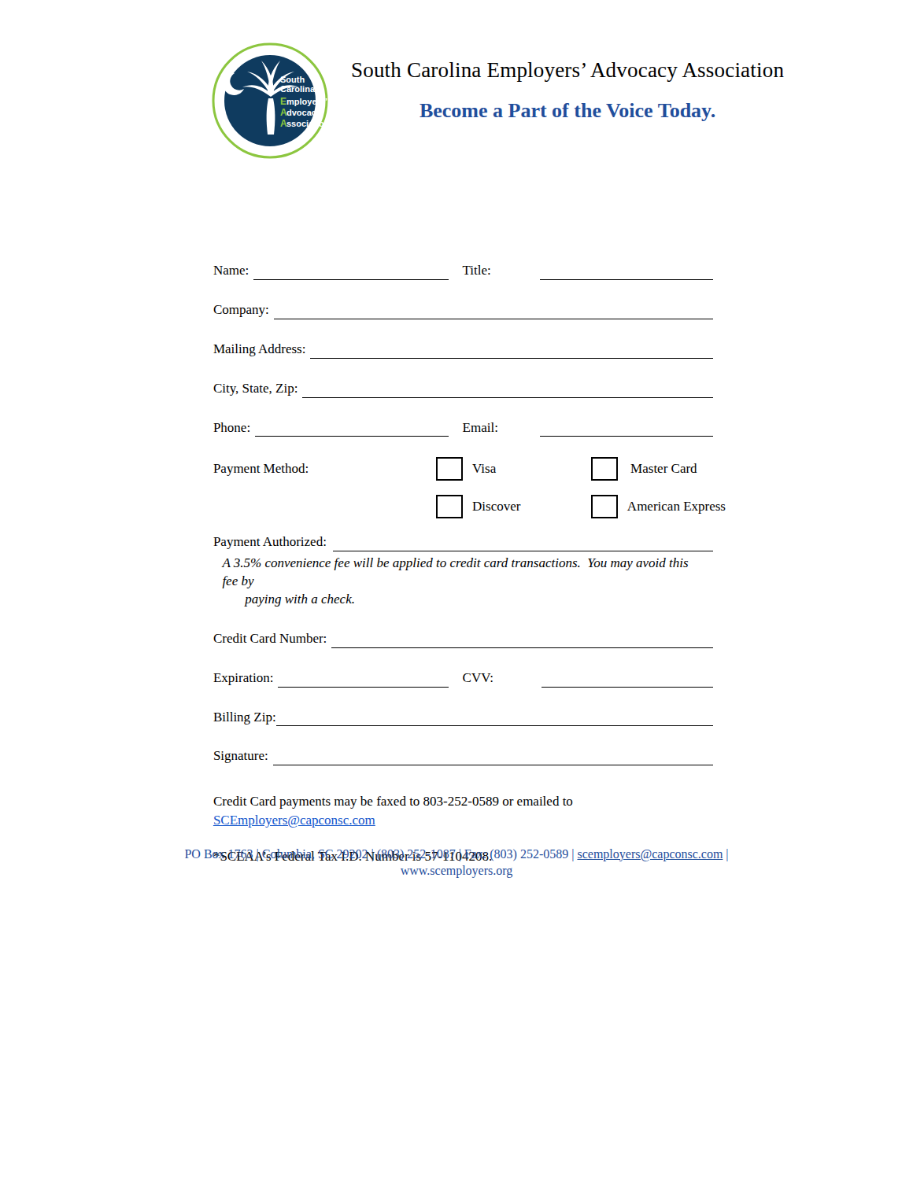South Carolina E mployers’ A dvocacy A ssociation
South Carolina Employers’ Advocacy Association
Become a Part of the Voice Today.
Name:
Title:
Company:
Mailing Address:
City, State, Zip:
Phone:
Email:
Payment Method:
Visa
Master Card
Discover
American Express
Payment Authorized:
A 3.5% convenience fee will be applied to credit card transactions. You may avoid this fee by paying with a check.
Credit Card Number:
Expiration:
CVV:
Billing Zip:
Signature:
Credit Card payments may be faxed to 803-252-0589 or emailed to SCEmployers@capconsc.com
*SCEAA’s Federal Tax I.D. Number is 57-1104208.
PO Box 1763 | Columbia, SC 29202 | (803) 252-1087 | Fax: (803) 252-0589 | scemployers@capconsc.com |
www.scemployers.org